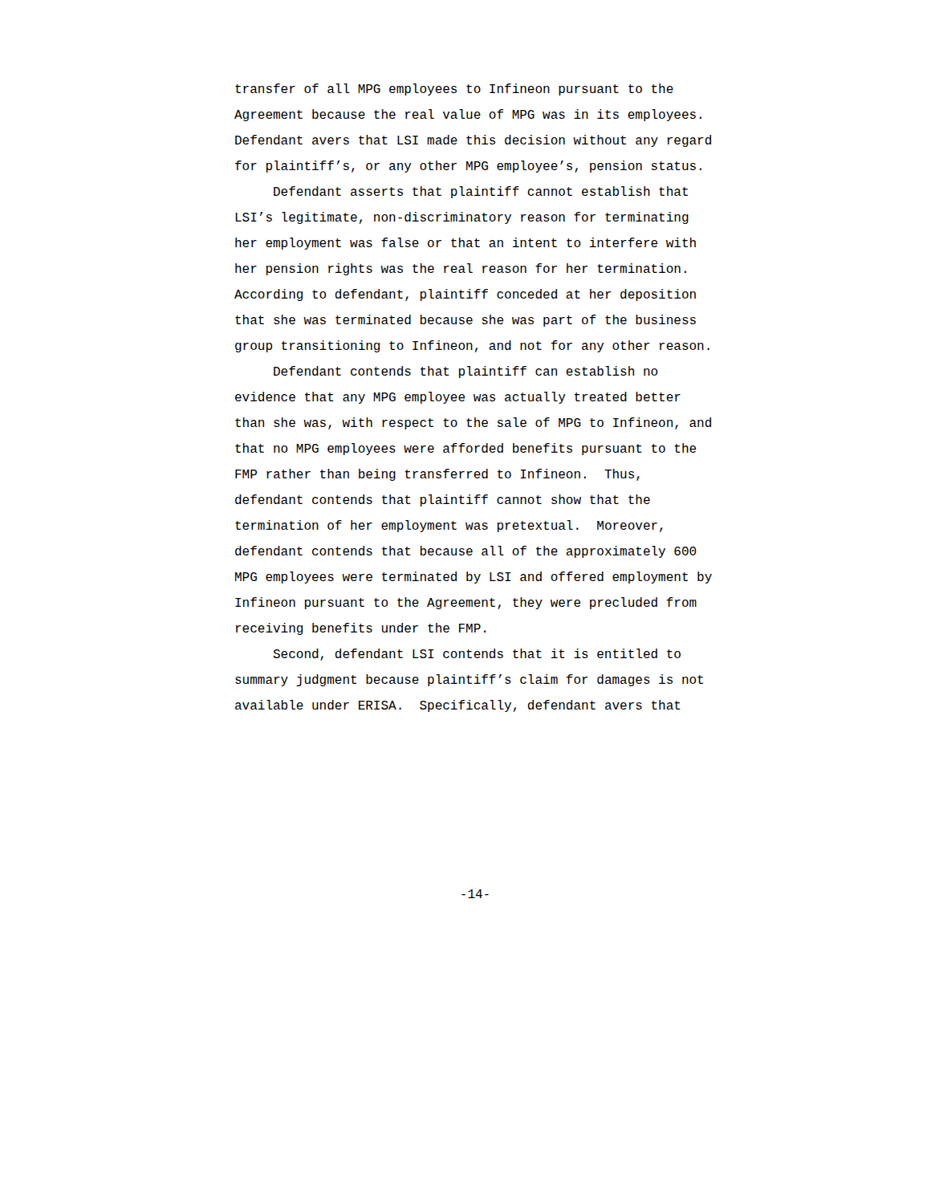transfer of all MPG employees to Infineon pursuant to the Agreement because the real value of MPG was in its employees. Defendant avers that LSI made this decision without any regard for plaintiff’s, or any other MPG employee’s, pension status.
Defendant asserts that plaintiff cannot establish that LSI’s legitimate, non-discriminatory reason for terminating her employment was false or that an intent to interfere with her pension rights was the real reason for her termination. According to defendant, plaintiff conceded at her deposition that she was terminated because she was part of the business group transitioning to Infineon, and not for any other reason.
Defendant contends that plaintiff can establish no evidence that any MPG employee was actually treated better than she was, with respect to the sale of MPG to Infineon, and that no MPG employees were afforded benefits pursuant to the FMP rather than being transferred to Infineon. Thus, defendant contends that plaintiff cannot show that the termination of her employment was pretextual. Moreover, defendant contends that because all of the approximately 600 MPG employees were terminated by LSI and offered employment by Infineon pursuant to the Agreement, they were precluded from receiving benefits under the FMP.
Second, defendant LSI contends that it is entitled to summary judgment because plaintiff’s claim for damages is not available under ERISA. Specifically, defendant avers that
-14-